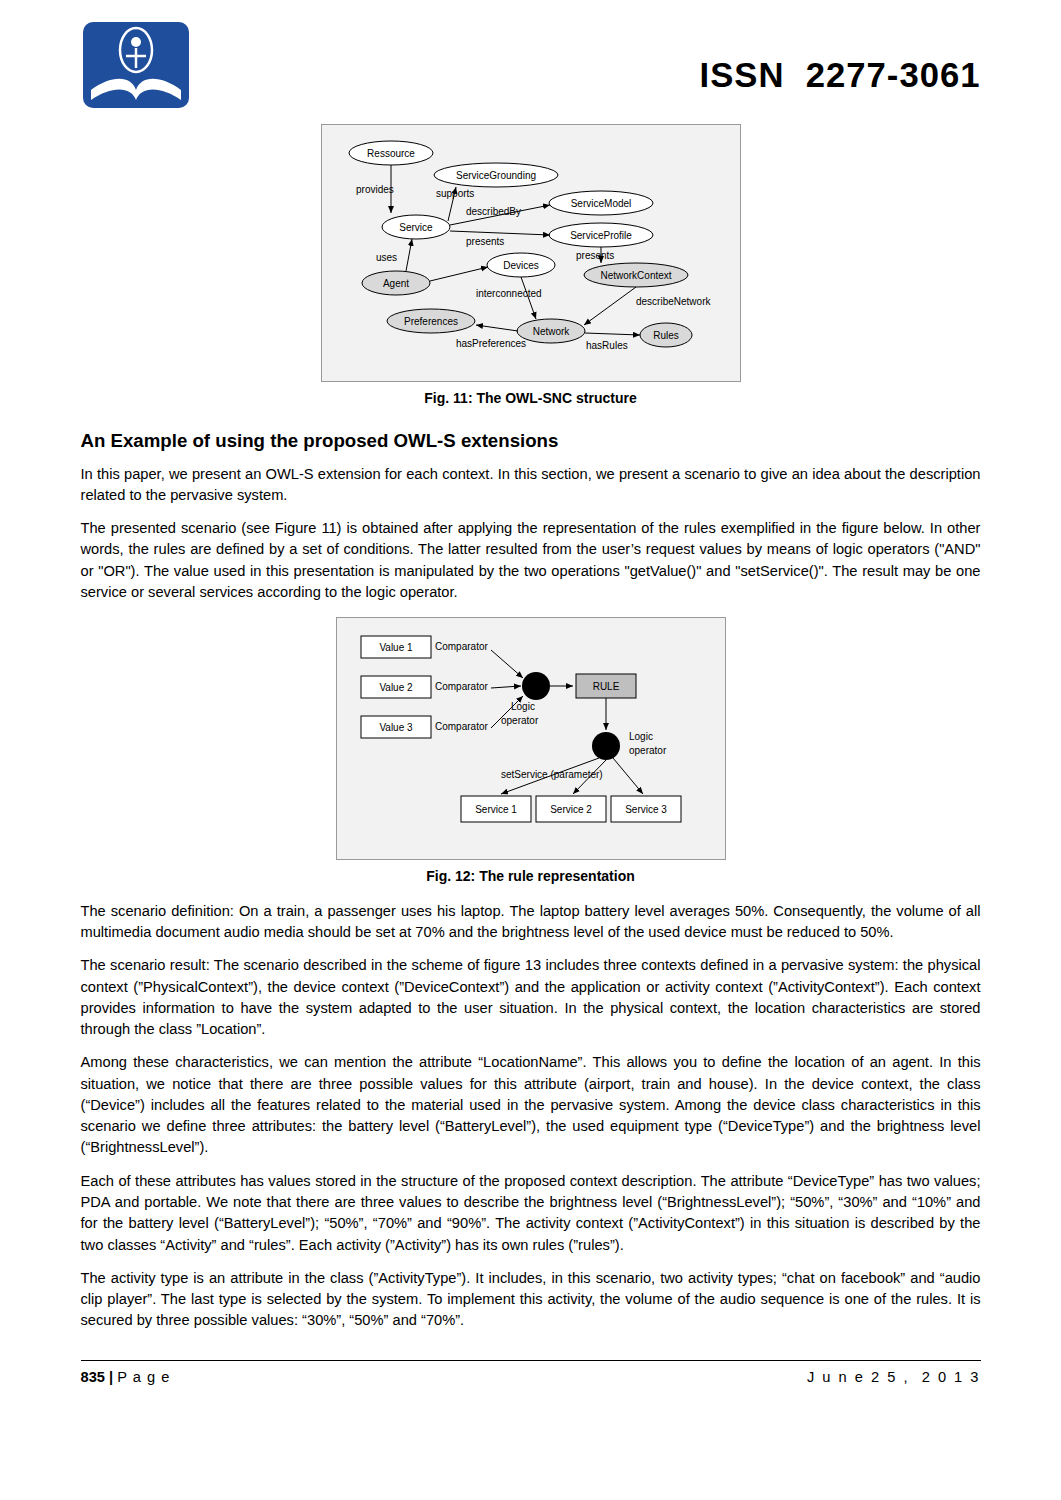ISSN 2277-3061
Ressource ServiceGrounding ServiceModel ServiceProfile Service Devices NetworkContext Agent Preferences Network Rules provides supports describedBy presents presents uses interconnected describeNetwork hasPreferences hasRules
Fig. 11: The OWL-SNC structure
An Example of using the proposed OWL-S extensions
In this paper, we present an OWL-S extension for each context. In this section, we present a scenario to give an idea about the description related to the pervasive system.
The presented scenario (see Figure 11) is obtained after applying the representation of the rules exemplified in the figure below. In other words, the rules are defined by a set of conditions. The latter resulted from the user’s request values by means of logic operators ("AND" or "OR"). The value used in this presentation is manipulated by the two operations "getValue()" and "setService()". The result may be one service or several services according to the logic operator.
Value 1 Value 2 Value 3 Comparator Comparator Comparator RULE Logic operator Logic operator setService (parameter) Service 1 Service 2 Service 3
Fig. 12: The rule representation
The scenario definition: On a train, a passenger uses his laptop. The laptop battery level averages 50%. Consequently, the volume of all multimedia document audio media should be set at 70% and the brightness level of the used device must be reduced to 50%.
The scenario result: The scenario described in the scheme of figure 13 includes three contexts defined in a pervasive system: the physical context (”PhysicalContext”), the device context (”DeviceContext”) and the application or activity context (”ActivityContext”). Each context provides information to have the system adapted to the user situation. In the physical context, the location characteristics are stored through the class ”Location”.
Among these characteristics, we can mention the attribute “LocationName”. This allows you to define the location of an agent. In this situation, we notice that there are three possible values for this attribute (airport, train and house). In the device context, the class (“Device”) includes all the features related to the material used in the pervasive system. Among the device class characteristics in this scenario we define three attributes: the battery level (“BatteryLevel”), the used equipment type (“DeviceType”) and the brightness level (“BrightnessLevel”).
Each of these attributes has values stored in the structure of the proposed context description. The attribute “DeviceType” has two values; PDA and portable. We note that there are three values to describe the brightness level (“BrightnessLevel”); “50%”, “30%” and “10%” and for the battery level (“BatteryLevel”); “50%”, “70%” and “90%”. The activity context (”ActivityContext”) in this situation is described by the two classes “Activity” and “rules”. Each activity (”Activity”) has its own rules (”rules”).
The activity type is an attribute in the class (”ActivityType”). It includes, in this scenario, two activity types; “chat on facebook” and “audio clip player”. The last type is selected by the system. To implement this activity, the volume of the audio sequence is one of the rules. It is secured by three possible values: “30%”, “50%” and “70%”.
835 | P a g e
J u n e 2 5 , 2 0 1 3